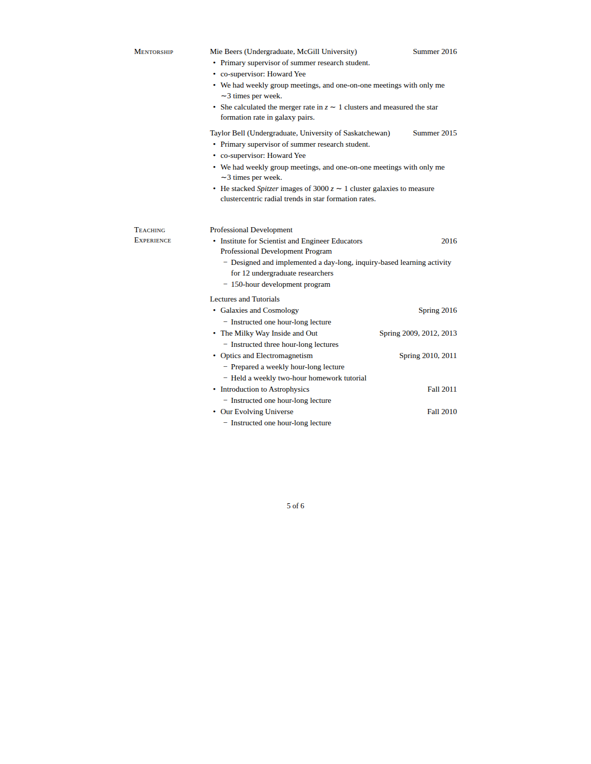| Mentorship | / Mie Beers (Undergraduate, McGill University) / Summer 2016 / Primary supervisor of summer research student. co-supervisor: Howard Yee We had weekly group meetings, and one-on-one meetings with only me ∼3 times per week. She calculated the merger rate in z ∼ 1 clusters and measured the star formation rate in galaxy pairs. / Taylor Bell (Undergraduate, University of Saskatchewan) / Summer 2015 / Primary supervisor of summer research student. co-supervisor: Howard Yee We had weekly group meetings, and one-on-one meetings with only me ∼3 times per week. He stacked Spitzer images of 3000 z ∼ 1 cluster galaxies to measure clustercentric radial trends in star formation rates. |
| Teaching Experience | Professional Development / Institute for Scientist and Engineer Educators Professional Development Program / 2016 / Designed and implemented a day-long, inquiry-based learning activity for 12 undergraduate researchers 150-hour development program Lectures and Tutorials / Galaxies and Cosmology / Spring 2016 / Instructed one hour-long lecture / The Milky Way Inside and Out / Spring 2009, 2012, 2013 / Instructed three hour-long lectures / Optics and Electromagnetism / Spring 2010, 2011 / Prepared a weekly hour-long lecture Held a weekly two-hour homework tutorial / Introduction to Astrophysics / Fall 2011 / Instructed one hour-long lecture / Our Evolving Universe / Fall 2010 / Instructed one hour-long lecture |
5 of 6